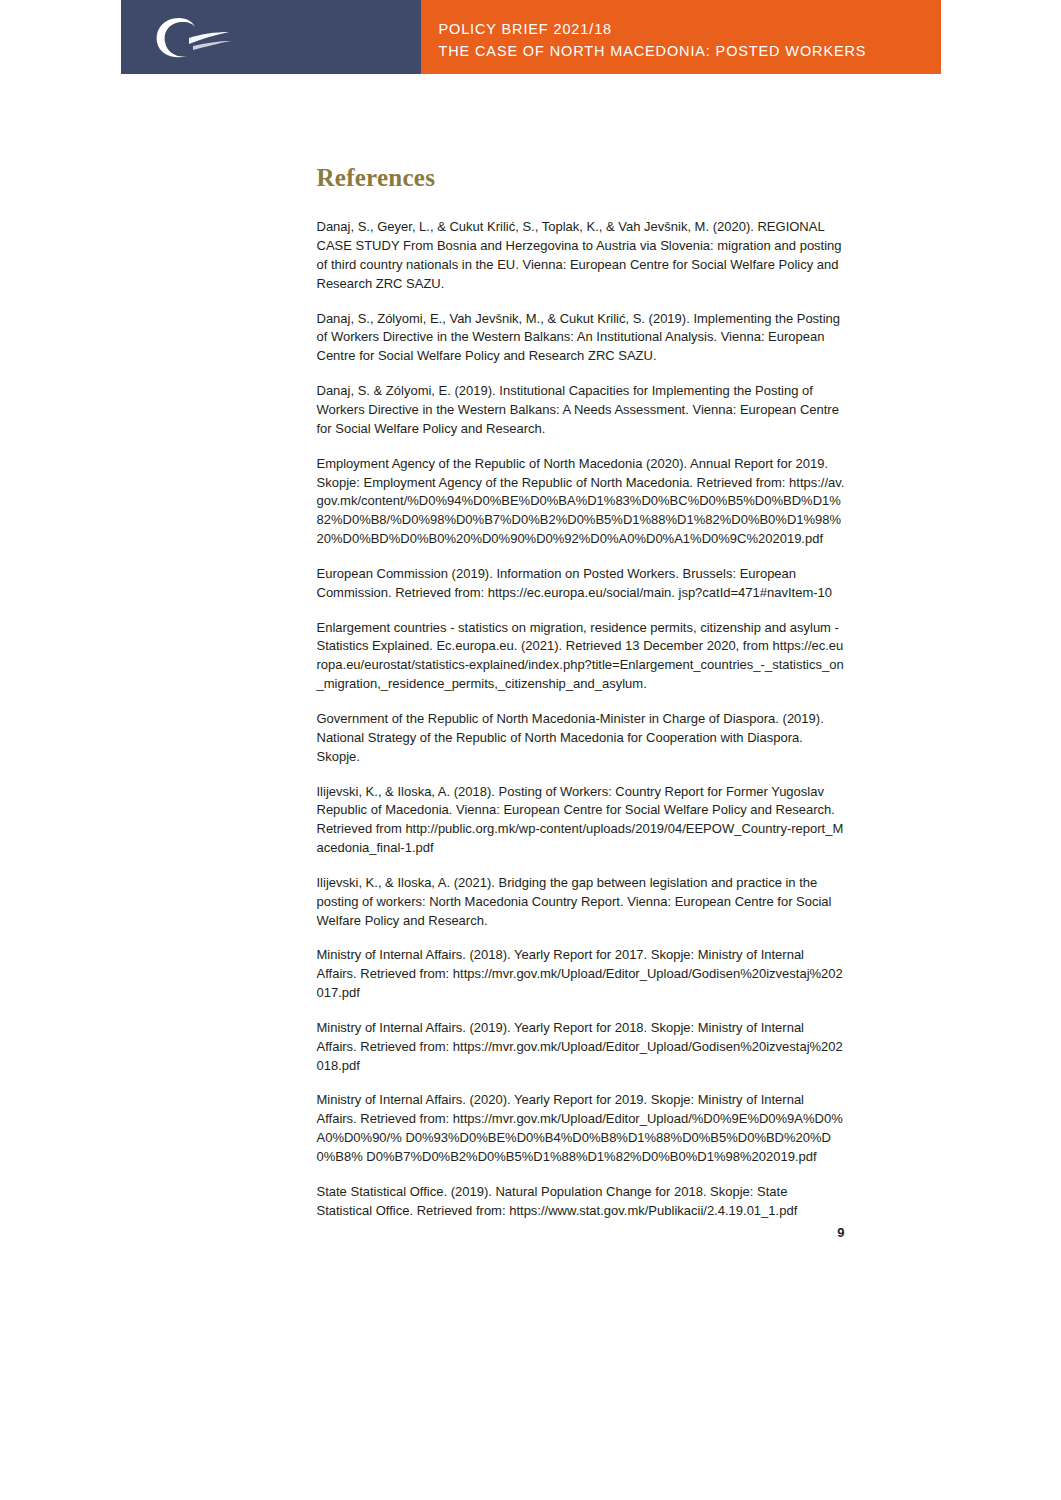Policy Brief 2021/18
The Case of North Macedonia: Posted Workers
References
Danaj, S., Geyer, L., & Cukut Krilić, S., Toplak, K., & Vah Jevšnik, M. (2020). REGIONAL CASE STUDY From Bosnia and Herzegovina to Austria via Slovenia: migration and posting of third country nationals in the EU. Vienna: European Centre for Social Welfare Policy and Research ZRC SAZU.
Danaj, S., Zólyomi, E., Vah Jevšnik, M., & Cukut Krilić, S. (2019). Implementing the Posting of Workers Directive in the Western Balkans: An Institutional Analysis. Vienna: European Centre for Social Welfare Policy and Research ZRC SAZU.
Danaj, S. & Zólyomi, E. (2019). Institutional Capacities for Implementing the Posting of Workers Directive in the Western Balkans: A Needs Assessment. Vienna: European Centre for Social Welfare Policy and Research.
Employment Agency of the Republic of North Macedonia (2020). Annual Report for 2019. Skopje: Employment Agency of the Republic of North Macedonia. Retrieved from: https://av.gov.mk/content/%D0%94%D0%BE%D0%BA%D1%83%D0%BC%D0%B5%D0%BD%D1%82%D0%B8/%D0%98%D0%B7%D0%B2%D0%B5%D1%88%D1%82%D0%B0%D1%98%20%D0%BD%D0%B0%20%D0%90%D0%92%D0%A0%D0%A1%D0%9C%202019.pdf
European Commission (2019). Information on Posted Workers. Brussels: European Commission. Retrieved from: https://ec.europa.eu/social/main. jsp?catId=471#navItem-10
Enlargement countries - statistics on migration, residence permits, citizenship and asylum - Statistics Explained. Ec.europa.eu. (2021). Retrieved 13 December 2020, from https://ec.europa.eu/eurostat/statistics-explained/index.php?title=Enlargement_countries_-_statistics_on_migration,_residence_permits,_citizenship_and_asylum.
Government of the Republic of North Macedonia-Minister in Charge of Diaspora. (2019). National Strategy of the Republic of North Macedonia for Cooperation with Diaspora. Skopje.
Ilijevski, K., & Iloska, A. (2018). Posting of Workers: Country Report for Former Yugoslav Republic of Macedonia. Vienna: European Centre for Social Welfare Policy and Research. Retrieved from http://public.org.mk/wp-content/uploads/2019/04/EEPOW_Country-report_Macedonia_final-1.pdf
Ilijevski, K., & Iloska, A. (2021). Bridging the gap between legislation and practice in the posting of workers: North Macedonia Country Report. Vienna: European Centre for Social Welfare Policy and Research.
Ministry of Internal Affairs. (2018). Yearly Report for 2017. Skopje: Ministry of Internal Affairs. Retrieved from: https://mvr.gov.mk/Upload/Editor_Upload/Godisen%20izvestaj%202017.pdf
Ministry of Internal Affairs. (2019). Yearly Report for 2018. Skopje: Ministry of Internal Affairs. Retrieved from: https://mvr.gov.mk/Upload/Editor_Upload/Godisen%20izvestaj%202018.pdf
Ministry of Internal Affairs. (2020). Yearly Report for 2019. Skopje: Ministry of Internal Affairs. Retrieved from: https://mvr.gov.mk/Upload/Editor_Upload/%D0%9E%D0%9A%D0%A0%D0%90/% D0%93%D0%BE%D0%B4%D0%B8%D1%88%D0%B5%D0%BD%20%D0%B8% D0%B7%D0%B2%D0%B5%D1%88%D1%82%D0%B0%D1%98%202019.pdf
State Statistical Office. (2019). Natural Population Change for 2018. Skopje: State Statistical Office. Retrieved from: https://www.stat.gov.mk/Publikacii/2.4.19.01_1.pdf
9